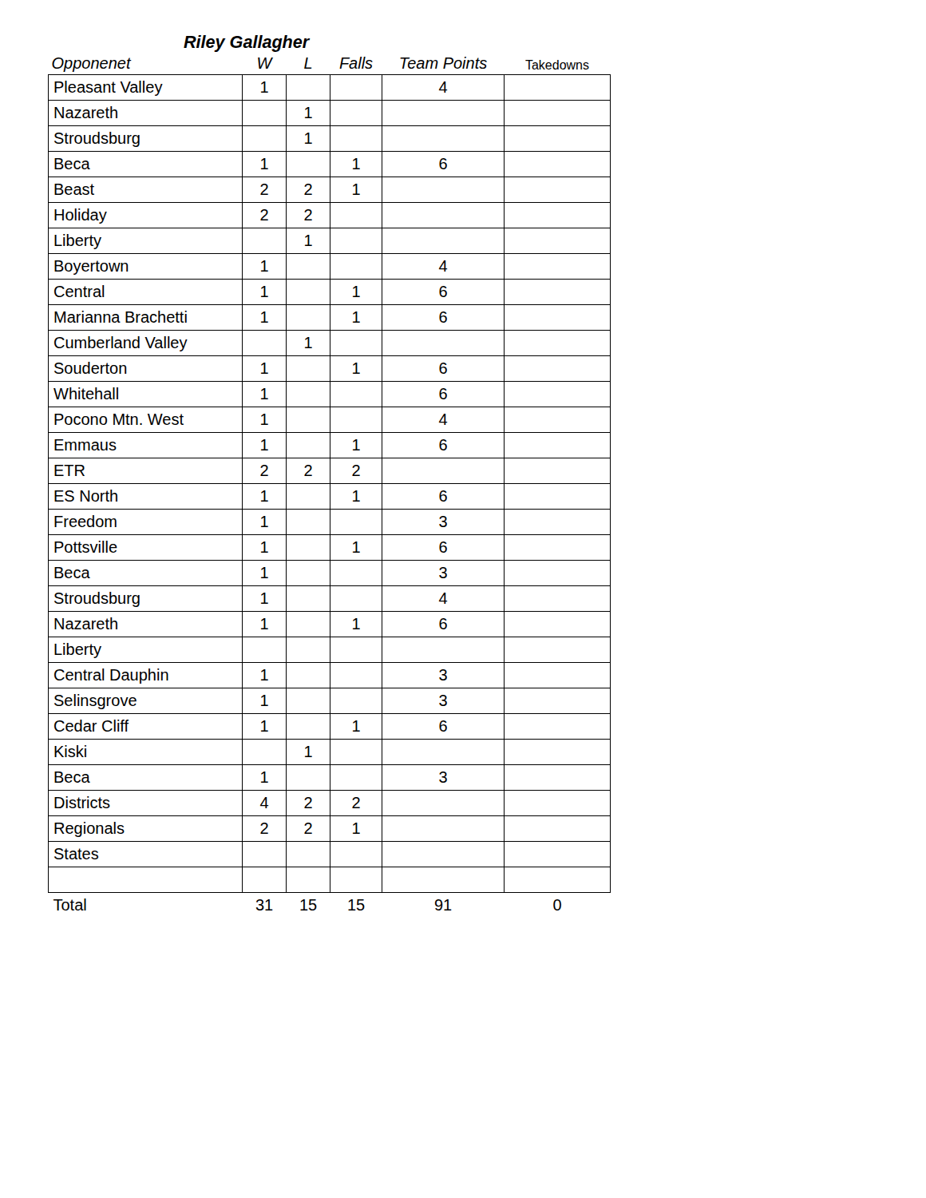Riley Gallagher
| Opponenet | W | L | Falls | Team Points | Takedowns |
| --- | --- | --- | --- | --- | --- |
| Pleasant Valley | 1 | | | 4 | |
| Nazareth | | 1 | | | |
| Stroudsburg | | 1 | | | |
| Beca | 1 | | 1 | 6 | |
| Beast | 2 | 2 | 1 | | |
| Holiday | 2 | 2 | | | |
| Liberty | | 1 | | | |
| Boyertown | 1 | | | 4 | |
| Central | 1 | | 1 | 6 | |
| Marianna Brachetti | 1 | | 1 | 6 | |
| Cumberland Valley | | 1 | | | |
| Souderton | 1 | | 1 | 6 | |
| Whitehall | 1 | | | 6 | |
| Pocono Mtn. West | 1 | | | 4 | |
| Emmaus | 1 | | 1 | 6 | |
| ETR | 2 | 2 | 2 | | |
| ES North | 1 | | 1 | 6 | |
| Freedom | 1 | | | 3 | |
| Pottsville | 1 | | 1 | 6 | |
| Beca | 1 | | | 3 | |
| Stroudsburg | 1 | | | 4 | |
| Nazareth | 1 | | 1 | 6 | |
| Liberty | | | | | |
| Central Dauphin | 1 | | | 3 | |
| Selinsgrove | 1 | | | 3 | |
| Cedar Cliff | 1 | | 1 | 6 | |
| Kiski | | 1 | | | |
| Beca | 1 | | | 3 | |
| Districts | 4 | 2 | 2 | | |
| Regionals | 2 | 2 | 1 | | |
| States | | | | | |
| Total | 31 | 15 | 15 | 91 | 0 |